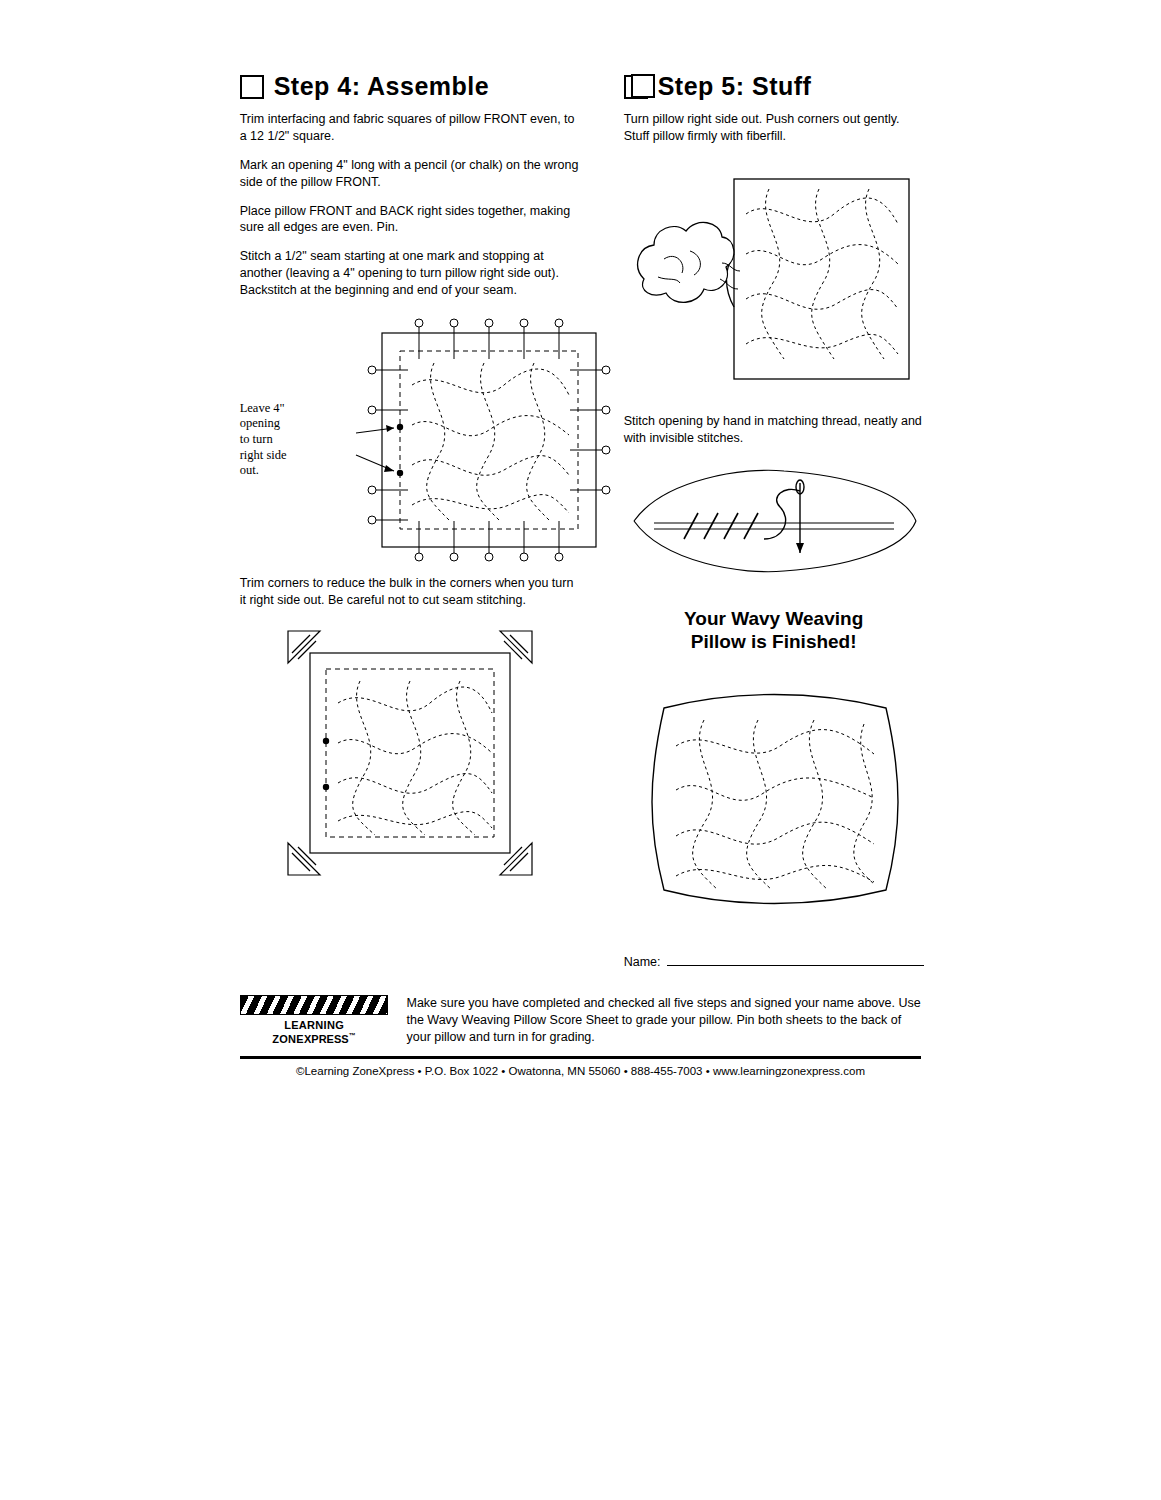Step 4: Assemble
Trim interfacing and fabric squares of pillow FRONT even, to a 12 1/2" square.
Mark an opening 4" long with a pencil (or chalk) on the wrong side of the pillow FRONT.
Place pillow FRONT and BACK right sides together, making sure all edges are even. Pin.
Stitch a 1/2" seam starting at one mark and stopping at another (leaving a 4" opening to turn pillow right side out). Backstitch at the beginning and end of your seam.
Leave 4"
opening
to turn
right side
out.
Trim corners to reduce the bulk in the corners when you turn it right side out. Be careful not to cut seam stitching.
Step 5: Stuff
Turn pillow right side out. Push corners out gently. Stuff pillow firmly with fiberfill.
Stitch opening by hand in matching thread, neatly and with invisible stitches.
Your Wavy Weaving
Pillow is Finished!
Name:
LEARNING
ZONEXPRESS™
Make sure you have completed and checked all five steps and signed your name above. Use the Wavy Weaving Pillow Score Sheet to grade your pillow. Pin both sheets to the back of your pillow and turn in for grading.
©Learning ZoneXpress • P.O. Box 1022 • Owatonna, MN 55060 • 888-455-7003 • www.learningzonexpress.com